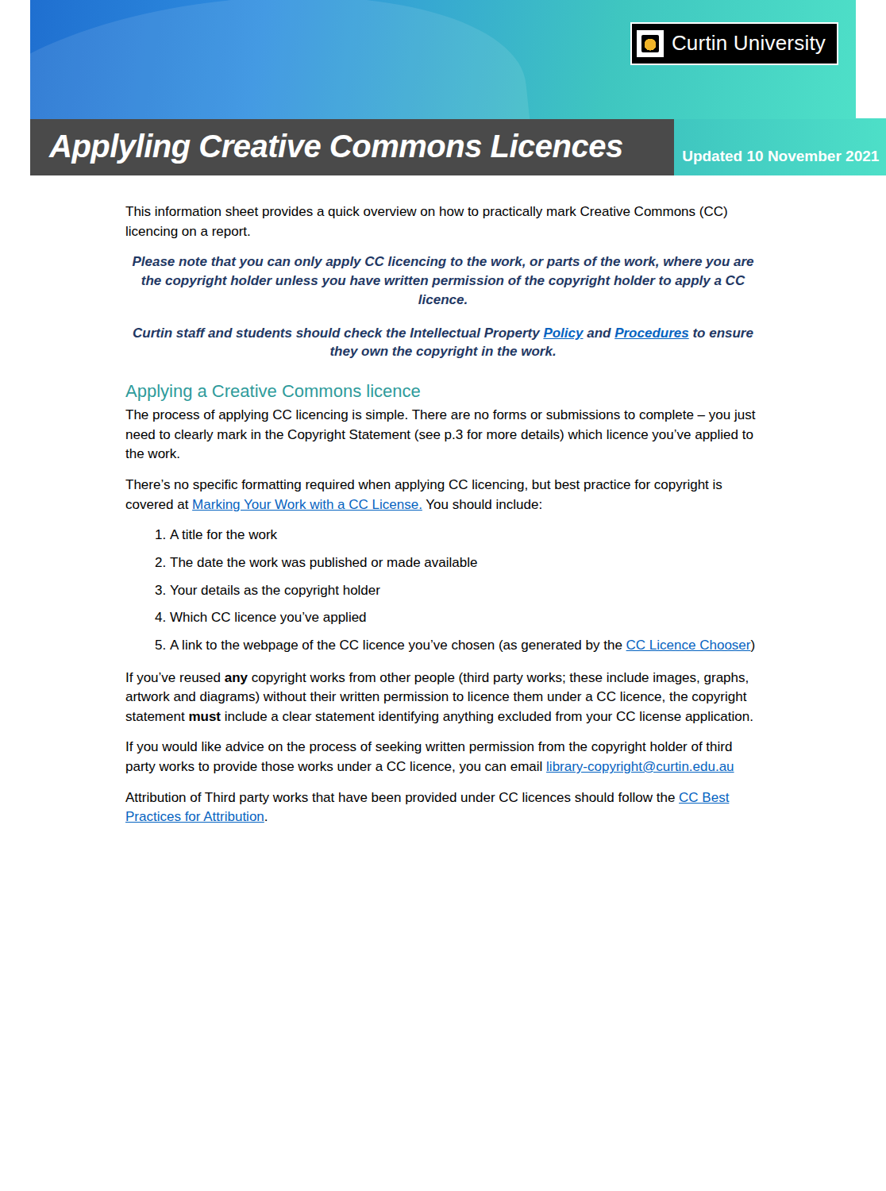Curtin University
Applyling Creative Commons Licences
Updated 10 November 2021
This information sheet provides a quick overview on how to practically mark Creative Commons (CC) licencing on a report.
Please note that you can only apply CC licencing to the work, or parts of the work, where you are the copyright holder unless you have written permission of the copyright holder to apply a CC licence.
Curtin staff and students should check the Intellectual Property Policy and Procedures to ensure they own the copyright in the work.
Applying a Creative Commons licence
The process of applying CC licencing is simple. There are no forms or submissions to complete – you just need to clearly mark in the Copyright Statement (see p.3 for more details) which licence you’ve applied to the work.
There’s no specific formatting required when applying CC licencing, but best practice for copyright is covered at Marking Your Work with a CC License. You should include:
A title for the work
The date the work was published or made available
Your details as the copyright holder
Which CC licence you’ve applied
A link to the webpage of the CC licence you’ve chosen (as generated by the CC Licence Chooser)
If you’ve reused any copyright works from other people (third party works; these include images, graphs, artwork and diagrams) without their written permission to licence them under a CC licence, the copyright statement must include a clear statement identifying anything excluded from your CC license application.
If you would like advice on the process of seeking written permission from the copyright holder of third party works to provide those works under a CC licence, you can email library-copyright@curtin.edu.au
Attribution of Third party works that have been provided under CC licences should follow the CC Best Practices for Attribution.